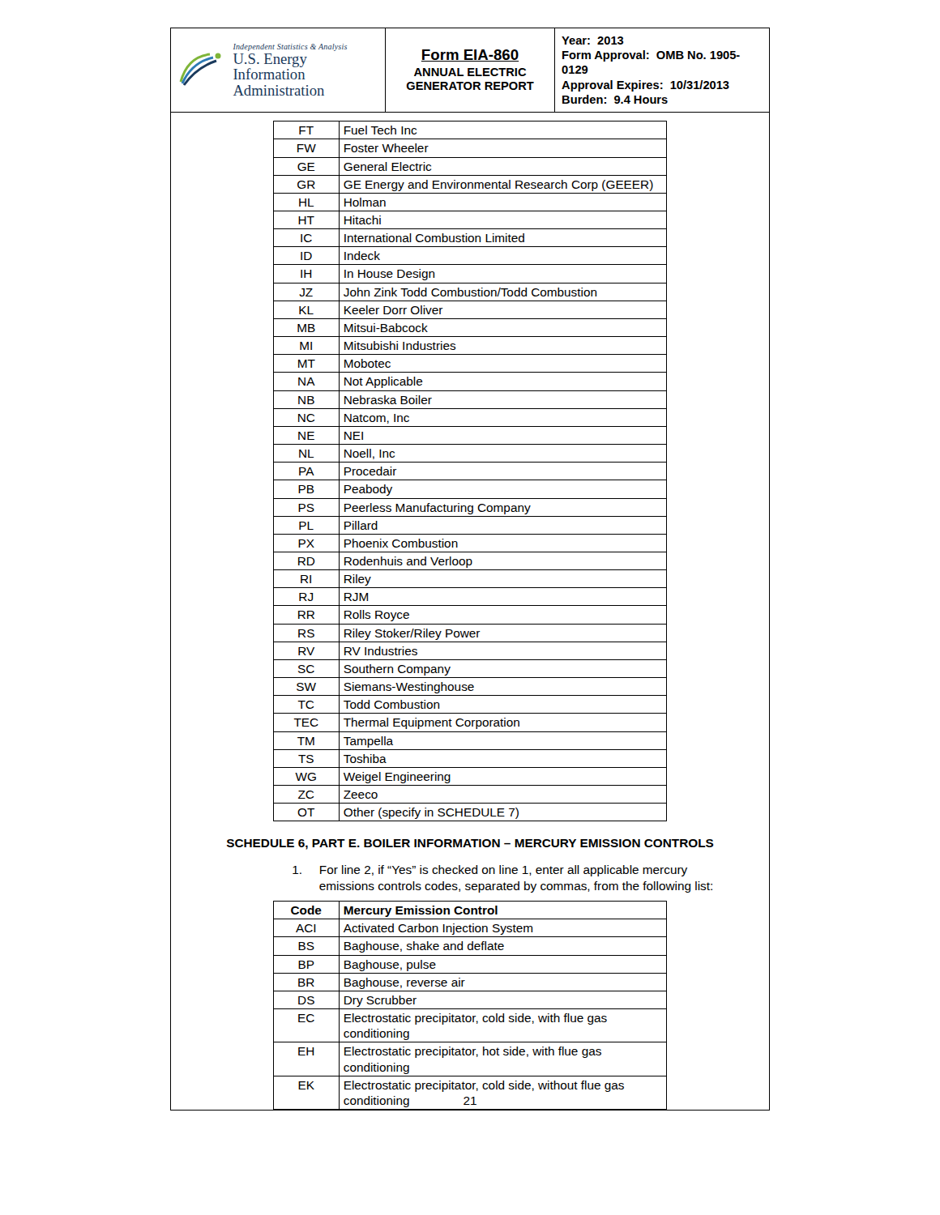Independent Statistics & Analysis
U.S. Energy Information
Administration
Form EIA-860
ANNUAL ELECTRIC
GENERATOR REPORT
Year: 2013
Form Approval: OMB No. 1905-0129
Approval Expires: 10/31/2013
Burden: 9.4 Hours
| FT | Fuel Tech Inc |
| FW | Foster Wheeler |
| GE | General Electric |
| GR | GE Energy and Environmental Research Corp (GEEER) |
| HL | Holman |
| HT | Hitachi |
| IC | International Combustion Limited |
| ID | Indeck |
| IH | In House Design |
| JZ | John Zink Todd Combustion/Todd Combustion |
| KL | Keeler Dorr Oliver |
| MB | Mitsui-Babcock |
| MI | Mitsubishi Industries |
| MT | Mobotec |
| NA | Not Applicable |
| NB | Nebraska Boiler |
| NC | Natcom, Inc |
| NE | NEI |
| NL | Noell, Inc |
| PA | Procedair |
| PB | Peabody |
| PS | Peerless Manufacturing Company |
| PL | Pillard |
| PX | Phoenix Combustion |
| RD | Rodenhuis and Verloop |
| RI | Riley |
| RJ | RJM |
| RR | Rolls Royce |
| RS | Riley Stoker/Riley Power |
| RV | RV Industries |
| SC | Southern Company |
| SW | Siemans-Westinghouse |
| TC | Todd Combustion |
| TEC | Thermal Equipment Corporation |
| TM | Tampella |
| TS | Toshiba |
| WG | Weigel Engineering |
| ZC | Zeeco |
| OT | Other (specify in SCHEDULE 7) |
SCHEDULE 6, PART E. BOILER INFORMATION – MERCURY EMISSION CONTROLS
1. For line 2, if “Yes” is checked on line 1, enter all applicable mercury emissions controls codes, separated by commas, from the following list:
| Code | Mercury Emission Control |
| --- | --- |
| ACI | Activated Carbon Injection System |
| BS | Baghouse, shake and deflate |
| BP | Baghouse, pulse |
| BR | Baghouse, reverse air |
| DS | Dry Scrubber |
| EC | Electrostatic precipitator, cold side, with flue gas conditioning |
| EH | Electrostatic precipitator, hot side, with flue gas conditioning |
| EK | Electrostatic precipitator, cold side, without flue gas conditioning |
21